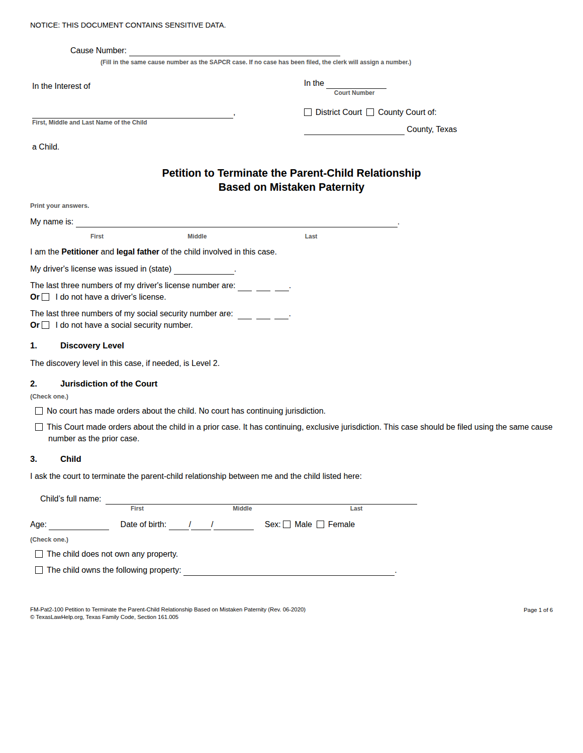NOTICE: THIS DOCUMENT CONTAINS SENSITIVE DATA.
Cause Number:
(Fill in the same cause number as the SAPCR case. If no case has been filed, the clerk will assign a number.)
| In the Interest of | In the Court Number |
| , First, Middle and Last Name of the Child | District Court County Court of: County, Texas |
| a Child. | |
Petition to Terminate the Parent-Child Relationship
Based on Mistaken Paternity
Print your answers.
My name is: .
First Middle Last
I am the Petitioner and legal father of the child involved in this case.
My driver's license was issued in (state) .
The last three numbers of my driver's license number are: .
Or I do not have a driver's license.
The last three numbers of my social security number are: .
Or I do not have a social security number.
1. Discovery Level
The discovery level in this case, if needed, is Level 2.
2. Jurisdiction of the Court
(Check one.)
No court has made orders about the child. No court has continuing jurisdiction.
This Court made orders about the child in a prior case. It has continuing, exclusive jurisdiction. This case should be filed using the same cause number as the prior case.
3. Child
I ask the court to terminate the parent-child relationship between me and the child listed here:
Child’s full name:
First Middle Last
Age: Date of birth: / / Sex: Male Female
(Check one.)
The child does not own any property.
The child owns the following property: .
FM-Pat2-100 Petition to Terminate the Parent-Child Relationship Based on Mistaken Paternity (Rev. 06-2020)
© TexasLawHelp.org, Texas Family Code, Section 161.005
Page 1 of 6